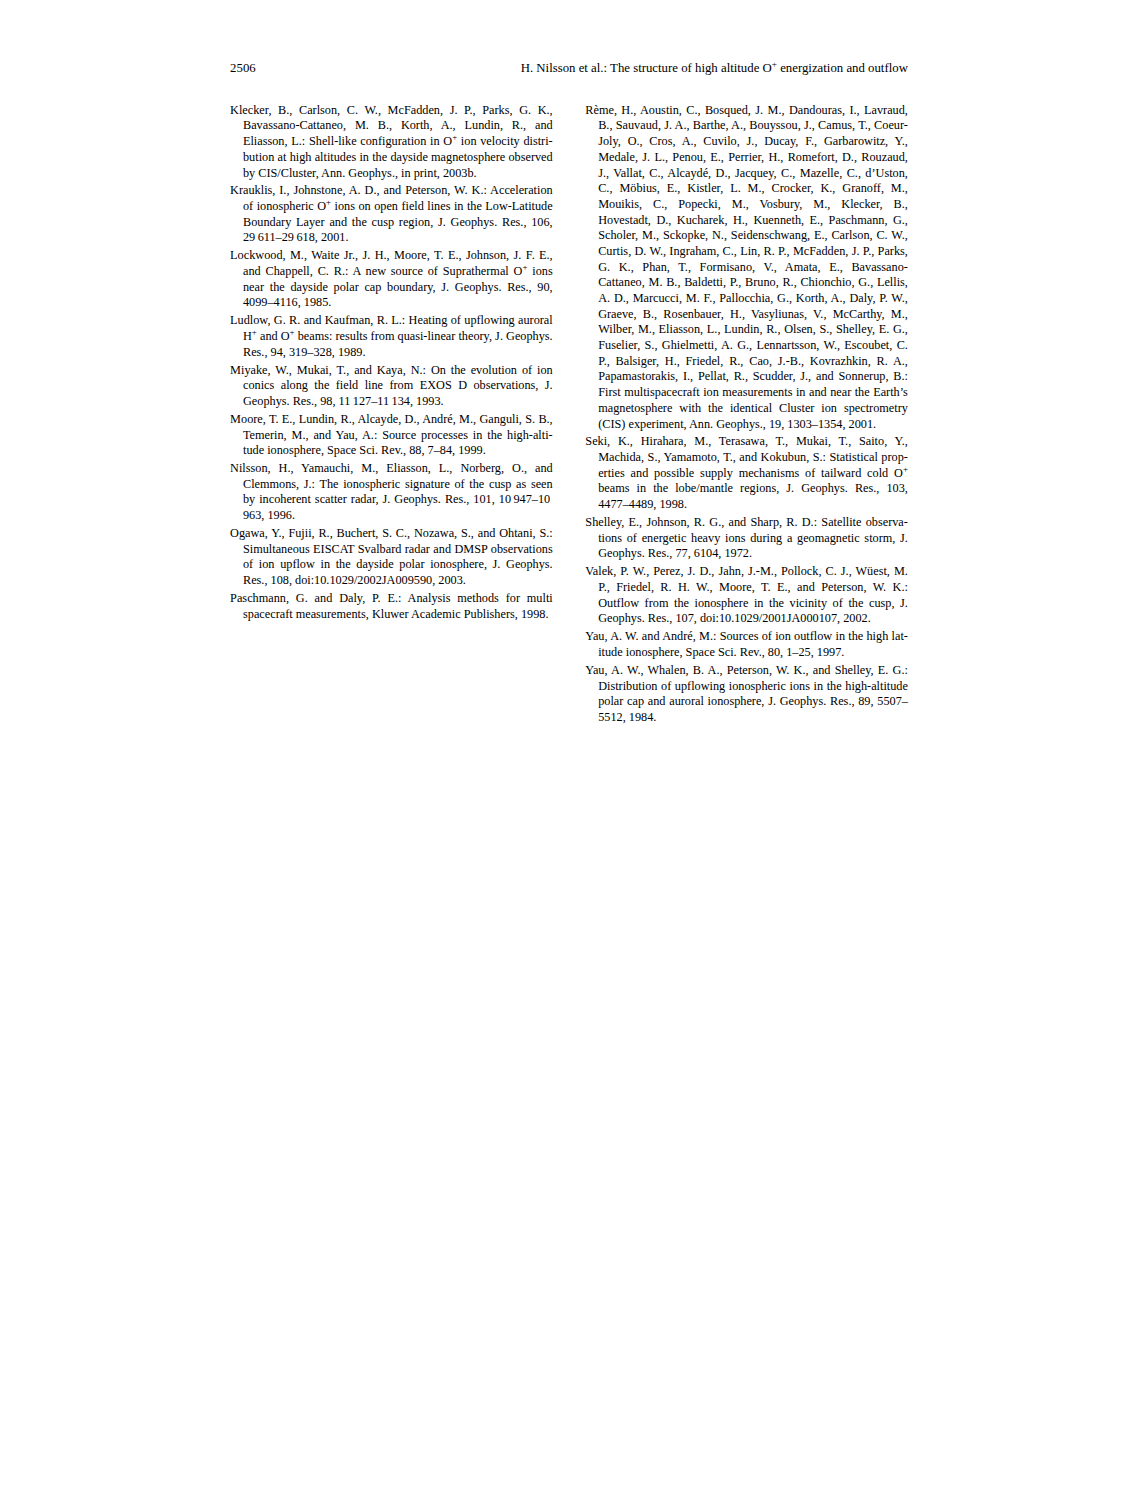2506
H. Nilsson et al.: The structure of high altitude O+ energization and outflow
Klecker, B., Carlson, C. W., McFadden, J. P., Parks, G. K., Bavassano-Cattaneo, M. B., Korth, A., Lundin, R., and Eliasson, L.: Shell-like configuration in O+ ion velocity distribution at high altitudes in the dayside magnetosphere observed by CIS/Cluster, Ann. Geophys., in print, 2003b.
Krauklis, I., Johnstone, A. D., and Peterson, W. K.: Acceleration of ionospheric O+ ions on open field lines in the Low-Latitude Boundary Layer and the cusp region, J. Geophys. Res., 106, 29 611–29 618, 2001.
Lockwood, M., Waite Jr., J. H., Moore, T. E., Johnson, J. F. E., and Chappell, C. R.: A new source of Suprathermal O+ ions near the dayside polar cap boundary, J. Geophys. Res., 90, 4099–4116, 1985.
Ludlow, G. R. and Kaufman, R. L.: Heating of upflowing auroral H+ and O+ beams: results from quasi-linear theory, J. Geophys. Res., 94, 319–328, 1989.
Miyake, W., Mukai, T., and Kaya, N.: On the evolution of ion conics along the field line from EXOS D observations, J. Geophys. Res., 98, 11 127–11 134, 1993.
Moore, T. E., Lundin, R., Alcayde, D., André, M., Ganguli, S. B., Temerin, M., and Yau, A.: Source processes in the high-altitude ionosphere, Space Sci. Rev., 88, 7–84, 1999.
Nilsson, H., Yamauchi, M., Eliasson, L., Norberg, O., and Clemmons, J.: The ionospheric signature of the cusp as seen by incoherent scatter radar, J. Geophys. Res., 101, 10 947–10 963, 1996.
Ogawa, Y., Fujii, R., Buchert, S. C., Nozawa, S., and Ohtani, S.: Simultaneous EISCAT Svalbard radar and DMSP observations of ion upflow in the dayside polar ionosphere, J. Geophys. Res., 108, doi:10.1029/2002JA009590, 2003.
Paschmann, G. and Daly, P. E.: Analysis methods for multi spacecraft measurements, Kluwer Academic Publishers, 1998.
Rème, H., Aoustin, C., Bosqued, J. M., Dandouras, I., Lavraud, B., Sauvaud, J. A., Barthe, A., Bouyssou, J., Camus, T., Coeur-Joly, O., Cros, A., Cuvilo, J., Ducay, F., Garbarowitz, Y., Medale, J. L., Penou, E., Perrier, H., Romefort, D., Rouzaud, J., Vallat, C., Alcaydé, D., Jacquey, C., Mazelle, C., d’Uston, C., Möbius, E., Kistler, L. M., Crocker, K., Granoff, M., Mouikis, C., Popecki, M., Vosbury, M., Klecker, B., Hovestadt, D., Kucharek, H., Kuenneth, E., Paschmann, G., Scholer, M., Sckopke, N., Seidenschwang, E., Carlson, C. W., Curtis, D. W., Ingraham, C., Lin, R. P., McFadden, J. P., Parks, G. K., Phan, T., Formisano, V., Amata, E., Bavassano-Cattaneo, M. B., Baldetti, P., Bruno, R., Chionchio, G., Lellis, A. D., Marcucci, M. F., Pallocchia, G., Korth, A., Daly, P. W., Graeve, B., Rosenbauer, H., Vasyliunas, V., McCarthy, M., Wilber, M., Eliasson, L., Lundin, R., Olsen, S., Shelley, E. G., Fuselier, S., Ghielmetti, A. G., Lennartsson, W., Escoubet, C. P., Balsiger, H., Friedel, R., Cao, J.-B., Kovrazhkin, R. A., Papamastorakis, I., Pellat, R., Scudder, J., and Sonnerup, B.: First multispacecraft ion measurements in and near the Earth’s magnetosphere with the identical Cluster ion spectrometry (CIS) experiment, Ann. Geophys., 19, 1303–1354, 2001.
Seki, K., Hirahara, M., Terasawa, T., Mukai, T., Saito, Y., Machida, S., Yamamoto, T., and Kokubun, S.: Statistical properties and possible supply mechanisms of tailward cold O+ beams in the lobe/mantle regions, J. Geophys. Res., 103, 4477–4489, 1998.
Shelley, E., Johnson, R. G., and Sharp, R. D.: Satellite observations of energetic heavy ions during a geomagnetic storm, J. Geophys. Res., 77, 6104, 1972.
Valek, P. W., Perez, J. D., Jahn, J.-M., Pollock, C. J., Wüest, M. P., Friedel, R. H. W., Moore, T. E., and Peterson, W. K.: Outflow from the ionosphere in the vicinity of the cusp, J. Geophys. Res., 107, doi:10.1029/2001JA000107, 2002.
Yau, A. W. and André, M.: Sources of ion outflow in the high latitude ionosphere, Space Sci. Rev., 80, 1–25, 1997.
Yau, A. W., Whalen, B. A., Peterson, W. K., and Shelley, E. G.: Distribution of upflowing ionospheric ions in the high-altitude polar cap and auroral ionosphere, J. Geophys. Res., 89, 5507–5512, 1984.